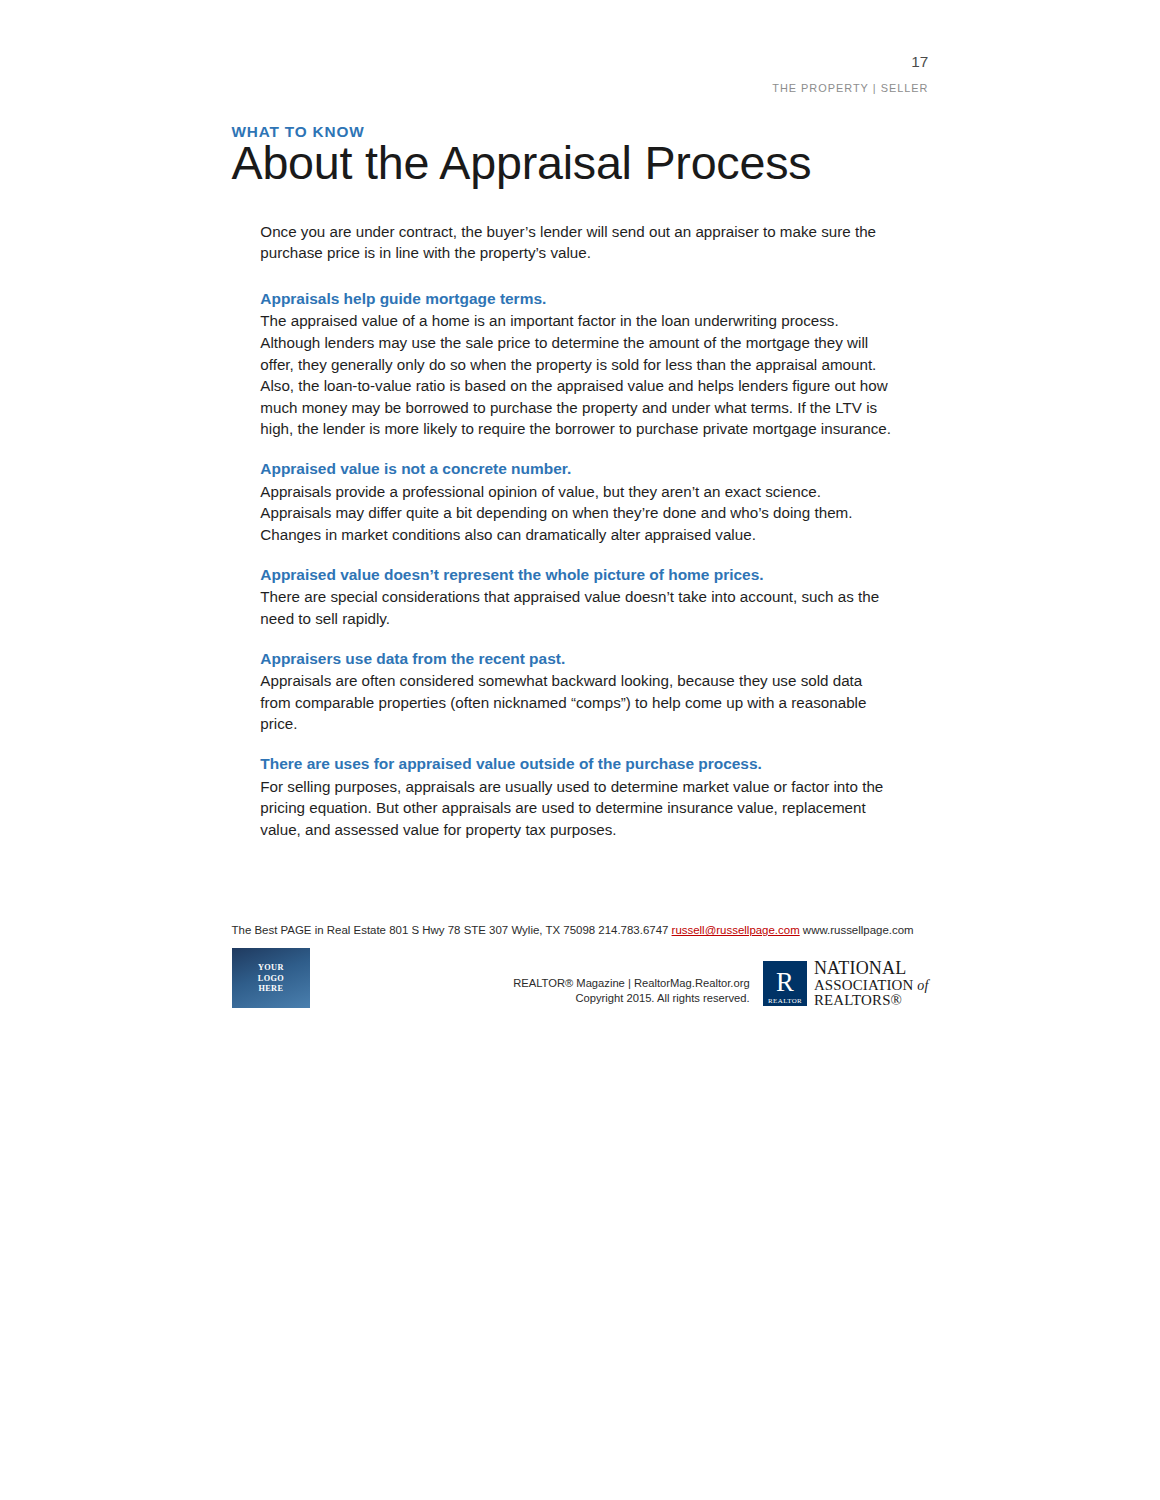17
The Property | Seller
What to Know
About the Appraisal Process
Once you are under contract, the buyer’s lender will send out an appraiser to make sure the purchase price is in line with the property’s value.
Appraisals help guide mortgage terms.
The appraised value of a home is an important factor in the loan underwriting process. Although lenders may use the sale price to determine the amount of the mortgage they will offer, they generally only do so when the property is sold for less than the appraisal amount. Also, the loan-to-value ratio is based on the appraised value and helps lenders figure out how much money may be borrowed to purchase the property and under what terms. If the LTV is high, the lender is more likely to require the borrower to purchase private mortgage insurance.
Appraised value is not a concrete number.
Appraisals provide a professional opinion of value, but they aren’t an exact science. Appraisals may differ quite a bit depending on when they’re done and who’s doing them. Changes in market conditions also can dramatically alter appraised value.
Appraised value doesn’t represent the whole picture of home prices.
There are special considerations that appraised value doesn’t take into account, such as the need to sell rapidly.
Appraisers use data from the recent past.
Appraisals are often considered somewhat backward looking, because they use sold data from comparable properties (often nicknamed “comps”) to help come up with a reasonable price.
There are uses for appraised value outside of the purchase process.
For selling purposes, appraisals are usually used to determine market value or factor into the pricing equation. But other appraisals are used to determine insurance value, replacement value, and assessed value for property tax purposes.
The Best PAGE in Real Estate 801 S Hwy 78 STE 307 Wylie, TX 75098 214.783.6747 russell@russellpage.com www.russellpage.com
Your
Logo
Here
REALTOR® Magazine | RealtorMag.Realtor.org
Copyright 2015. All rights reserved.
REALTOR
NATIONAL
ASSOCIATION of
REALTORS®